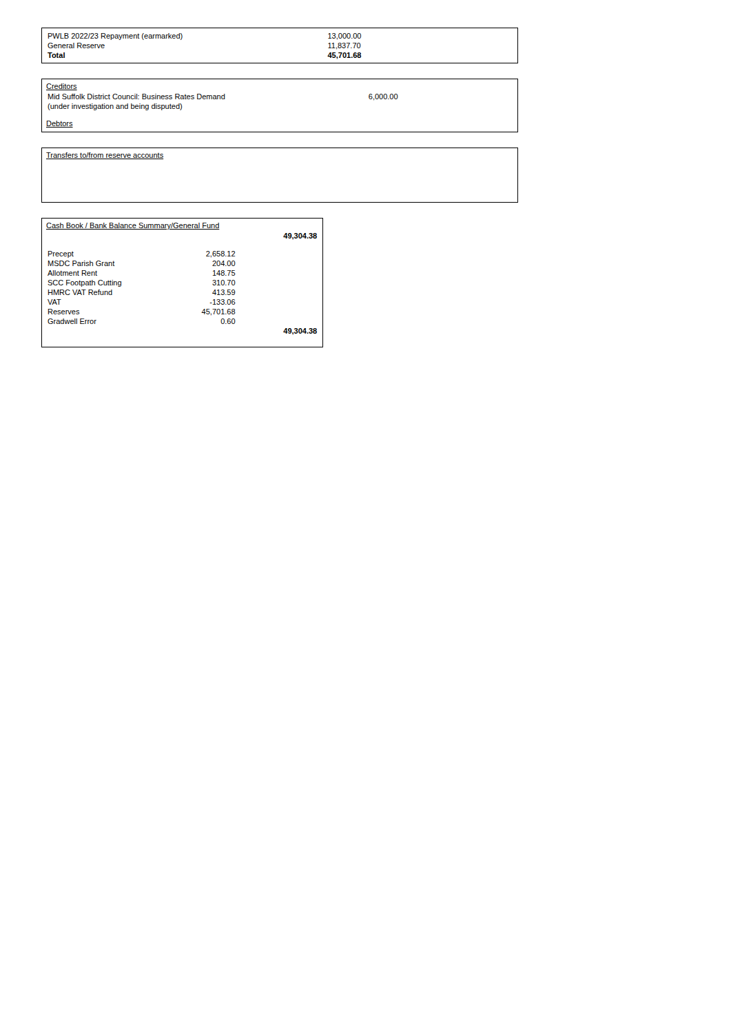| PWLB 2022/23 Repayment (earmarked) | 13,000.00 |
| General Reserve | 11,837.70 |
| Total | 45,701.68 |
Creditors
| Mid Suffolk District Council: Business Rates Demand | 6,000.00 |
| (under investigation and being disputed) | |
Debtors
Transfers to/from reserve accounts
Cash Book / Bank Balance Summary/General Fund
| | | 49,304.38 |
| Precept | 2,658.12 | |
| MSDC Parish Grant | 204.00 | |
| Allotment Rent | 148.75 | |
| SCC Footpath Cutting | 310.70 | |
| HMRC VAT Refund | 413.59 | |
| VAT | -133.06 | |
| Reserves | 45,701.68 | |
| Gradwell Error | 0.60 | |
| | | 49,304.38 |